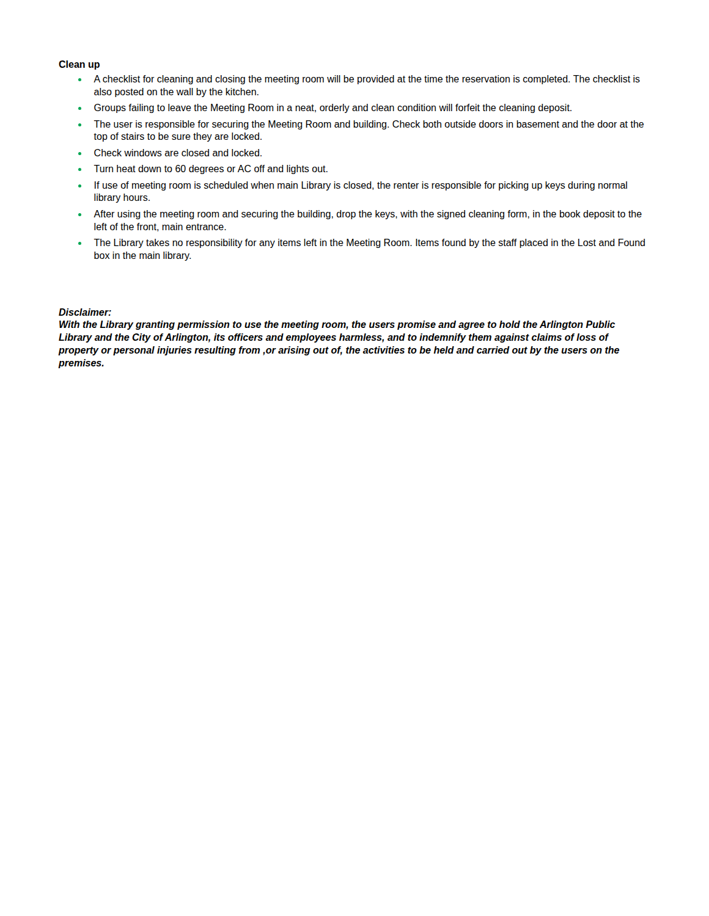Clean up
A checklist for cleaning and closing the meeting room will be provided at the time the reservation is completed. The checklist is also posted on the wall by the kitchen.
Groups failing to leave the Meeting Room in a neat, orderly and clean condition will forfeit the cleaning deposit.
The user is responsible for securing the Meeting Room and building. Check both outside doors in basement and the door at the top of stairs to be sure they are locked.
Check windows are closed and locked.
Turn heat down to 60 degrees or AC off and lights out.
If use of meeting room is scheduled when main Library is closed, the renter is responsible for picking up keys during normal library hours.
After using the meeting room and securing the building, drop the keys, with the signed cleaning form, in the book deposit to the left of the front, main entrance.
The Library takes no responsibility for any items left in the Meeting Room. Items found by the staff placed in the Lost and Found box in the main library.
Disclaimer:
With the Library granting permission to use the meeting room, the users promise and agree to hold the Arlington Public Library and the City of Arlington, its officers and employees harmless, and to indemnify them against claims of loss of property or personal injuries resulting from ,or arising out of, the activities to be held and carried out by the users on the premises.